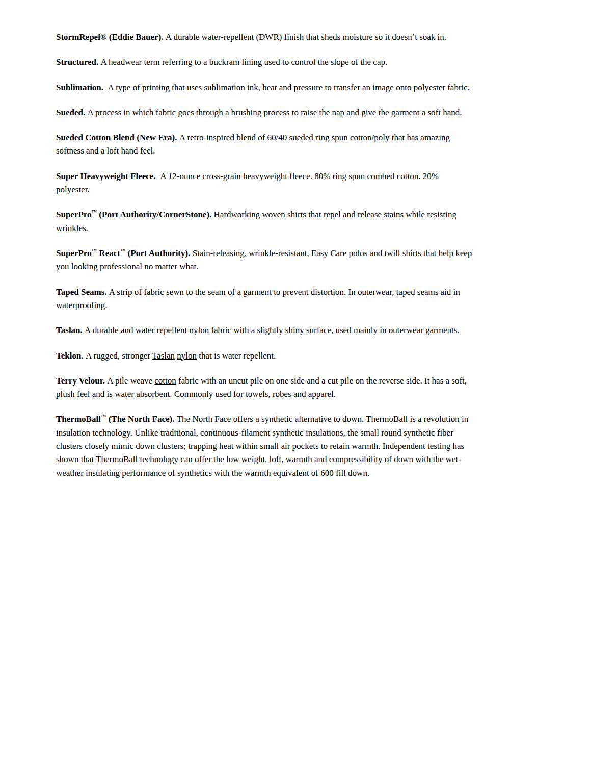StormRepel® (Eddie Bauer).
A durable water-repellent (DWR) finish that sheds moisture so it doesn’t soak in.
Structured.
A headwear term referring to a buckram lining used to control the slope of the cap.
Sublimation.
A type of printing that uses sublimation ink, heat and pressure to transfer an image onto polyester fabric.
Sueded.
A process in which fabric goes through a brushing process to raise the nap and give the garment a soft hand.
Sueded Cotton Blend (New Era).
A retro-inspired blend of 60/40 sueded ring spun cotton/poly that has amazing softness and a loft hand feel.
Super Heavyweight Fleece.
A 12-ounce cross-grain heavyweight fleece. 80% ring spun combed cotton. 20% polyester.
SuperPro™ (Port Authority/CornerStone).
Hardworking woven shirts that repel and release stains while resisting wrinkles.
SuperPro™ React™ (Port Authority).
Stain-releasing, wrinkle-resistant, Easy Care polos and twill shirts that help keep you looking professional no matter what.
Taped Seams.
A strip of fabric sewn to the seam of a garment to prevent distortion. In outerwear, taped seams aid in waterproofing.
Taslan.
A durable and water repellent nylon fabric with a slightly shiny surface, used mainly in outerwear garments.
Teklon.
A rugged, stronger Taslan nylon that is water repellent.
Terry Velour.
A pile weave cotton fabric with an uncut pile on one side and a cut pile on the reverse side. It has a soft, plush feel and is water absorbent. Commonly used for towels, robes and apparel.
ThermoBall™ (The North Face).
The North Face offers a synthetic alternative to down. ThermoBall is a revolution in insulation technology. Unlike traditional, continuous-filament synthetic insulations, the small round synthetic fiber clusters closely mimic down clusters; trapping heat within small air pockets to retain warmth. Independent testing has shown that ThermoBall technology can offer the low weight, loft, warmth and compressibility of down with the wet-weather insulating performance of synthetics with the warmth equivalent of 600 fill down.